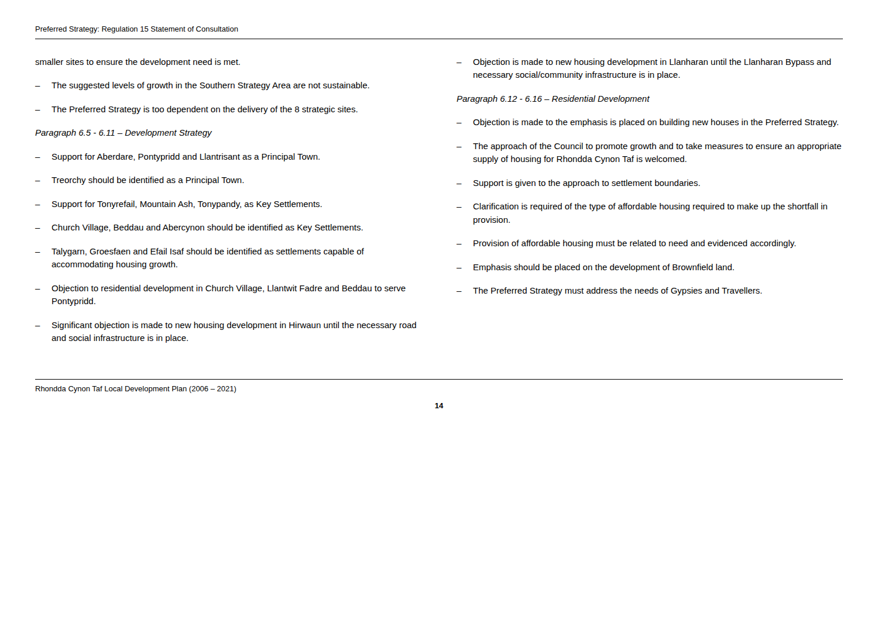Preferred Strategy: Regulation 15 Statement of Consultation
smaller sites to ensure the development need is met.
The suggested levels of growth in the Southern Strategy Area are not sustainable.
The Preferred Strategy is too dependent on the delivery of the 8 strategic sites.
Paragraph 6.5 - 6.11 – Development Strategy
Support for Aberdare, Pontypridd and Llantrisant as a Principal Town.
Treorchy should be identified as a Principal Town.
Support for Tonyrefail, Mountain Ash, Tonypandy, as Key Settlements.
Church Village, Beddau and Abercynon should be identified as Key Settlements.
Talygarn, Groesfaen and Efail Isaf should be identified as settlements capable of accommodating housing growth.
Objection to residential development in Church Village, Llantwit Fadre and Beddau to serve Pontypridd.
Significant objection is made to new housing development in Hirwaun until the necessary road and social infrastructure is in place.
Objection is made to new housing development in Llanharan until the Llanharan Bypass and necessary social/community infrastructure is in place.
Paragraph 6.12 - 6.16 – Residential Development
Objection is made to the emphasis is placed on building new houses in the Preferred Strategy.
The approach of the Council to promote growth and to take measures to ensure an appropriate supply of housing for Rhondda Cynon Taf is welcomed.
Support is given to the approach to settlement boundaries.
Clarification is required of the type of affordable housing required to make up the shortfall in provision.
Provision of affordable housing must be related to need and evidenced accordingly.
Emphasis should be placed on the development of Brownfield land.
The Preferred Strategy must address the needs of Gypsies and Travellers.
Rhondda Cynon Taf Local Development Plan (2006 – 2021)
14